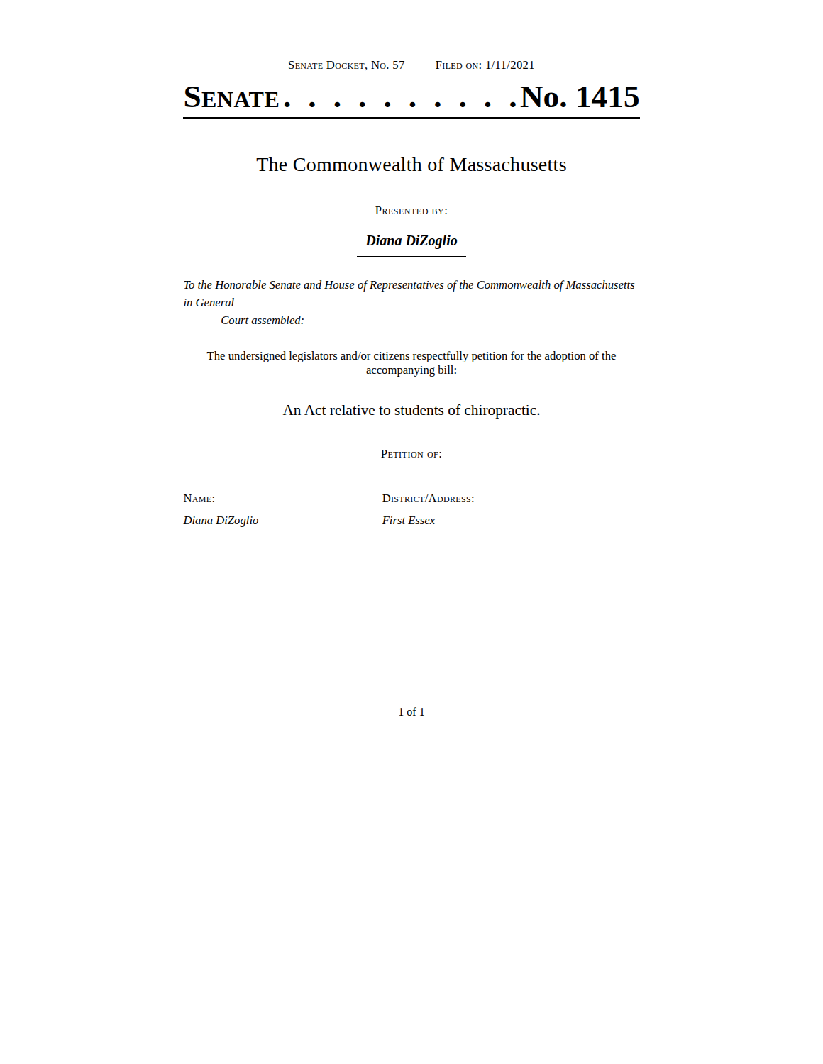Senate Docket, No. 57 Filed on: 1/11/2021
Senate . . . . . . . . . . . . . . . No. 1415
The Commonwealth of Massachusetts
Presented by:
Diana DiZoglio
To the Honorable Senate and House of Representatives of the Commonwealth of Massachusetts in General Court assembled:
The undersigned legislators and/or citizens respectfully petition for the adoption of the accompanying bill:
An Act relative to students of chiropractic.
Petition of:
| Name: | District/Address: |
| --- | --- |
| Diana DiZoglio | First Essex |
1 of 1